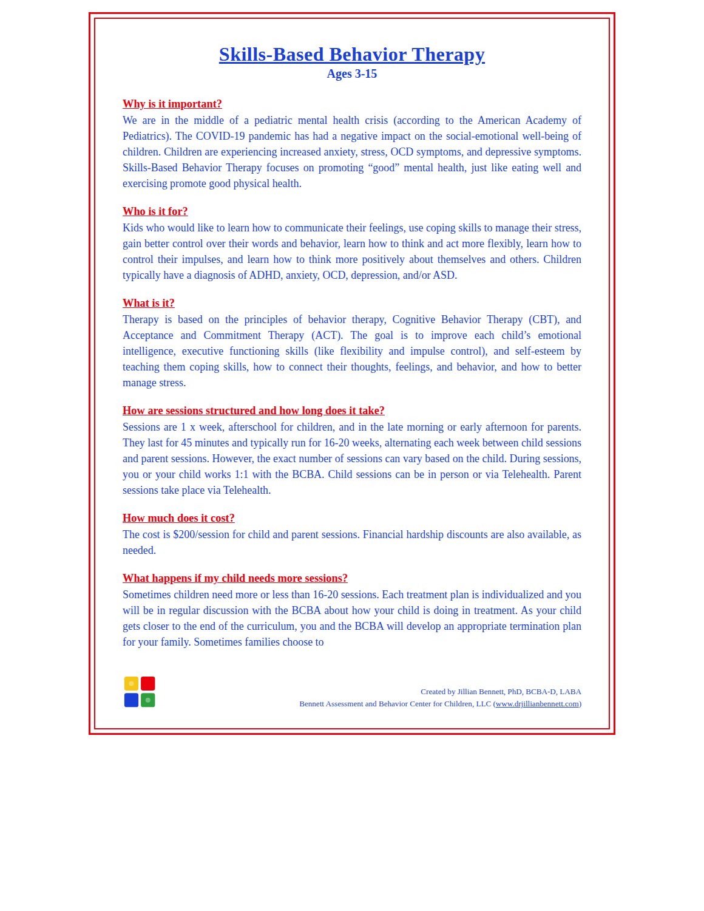Skills-Based Behavior Therapy
Ages 3-15
Why is it important?
We are in the middle of a pediatric mental health crisis (according to the American Academy of Pediatrics). The COVID-19 pandemic has had a negative impact on the social-emotional well-being of children. Children are experiencing increased anxiety, stress, OCD symptoms, and depressive symptoms. Skills-Based Behavior Therapy focuses on promoting “good” mental health, just like eating well and exercising promote good physical health.
Who is it for?
Kids who would like to learn how to communicate their feelings, use coping skills to manage their stress, gain better control over their words and behavior, learn how to think and act more flexibly, learn how to control their impulses, and learn how to think more positively about themselves and others. Children typically have a diagnosis of ADHD, anxiety, OCD, depression, and/or ASD.
What is it?
Therapy is based on the principles of behavior therapy, Cognitive Behavior Therapy (CBT), and Acceptance and Commitment Therapy (ACT). The goal is to improve each child’s emotional intelligence, executive functioning skills (like flexibility and impulse control), and self-esteem by teaching them coping skills, how to connect their thoughts, feelings, and behavior, and how to better manage stress.
How are sessions structured and how long does it take?
Sessions are 1 x week, afterschool for children, and in the late morning or early afternoon for parents. They last for 45 minutes and typically run for 16-20 weeks, alternating each week between child sessions and parent sessions. However, the exact number of sessions can vary based on the child. During sessions, you or your child works 1:1 with the BCBA. Child sessions can be in person or via Telehealth. Parent sessions take place via Telehealth.
How much does it cost?
The cost is $200/session for child and parent sessions. Financial hardship discounts are also available, as needed.
What happens if my child needs more sessions?
Sometimes children need more or less than 16-20 sessions. Each treatment plan is individualized and you will be in regular discussion with the BCBA about how your child is doing in treatment. As your child gets closer to the end of the curriculum, you and the BCBA will develop an appropriate termination plan for your family. Sometimes families choose to
Created by Jillian Bennett, PhD, BCBA-D, LABA
Bennett Assessment and Behavior Center for Children, LLC (www.drjillianbennett.com)